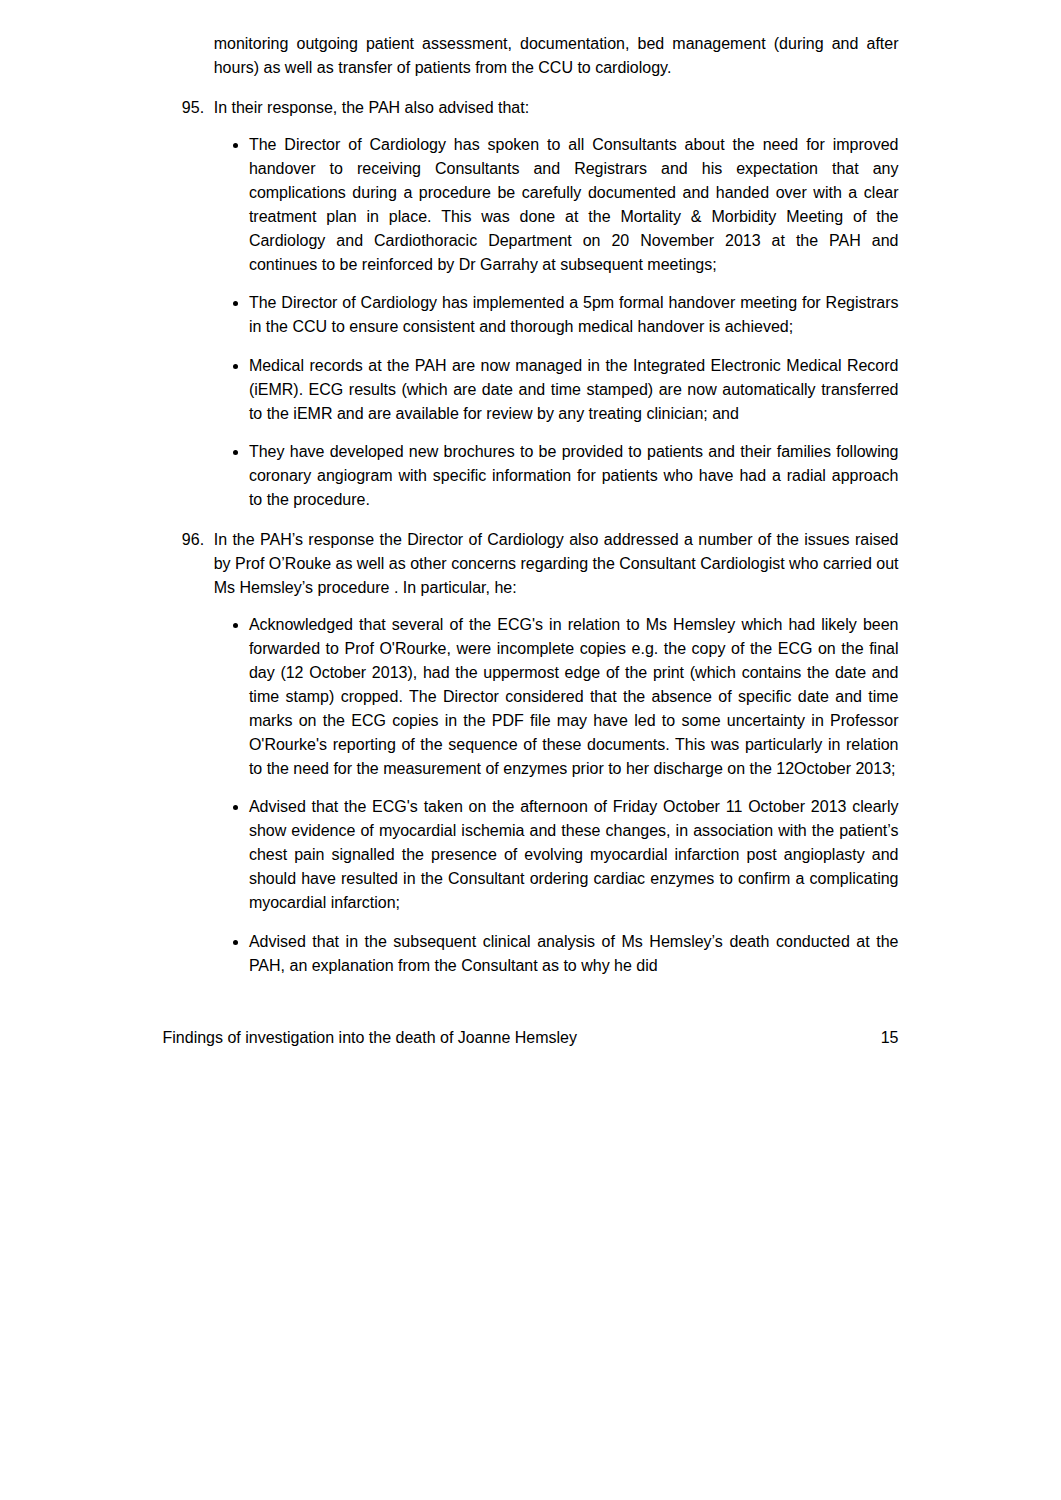monitoring outgoing patient assessment, documentation, bed management (during and after hours) as well as transfer of patients from the CCU to cardiology.
95.
In their response, the PAH also advised that:
The Director of Cardiology has spoken to all Consultants about the need for improved handover to receiving Consultants and Registrars and his expectation that any complications during a procedure be carefully documented and handed over with a clear treatment plan in place. This was done at the Mortality & Morbidity Meeting of the Cardiology and Cardiothoracic Department on 20 November 2013 at the PAH and continues to be reinforced by Dr Garrahy at subsequent meetings;
The Director of Cardiology has implemented a 5pm formal handover meeting for Registrars in the CCU to ensure consistent and thorough medical handover is achieved;
Medical records at the PAH are now managed in the Integrated Electronic Medical Record (iEMR). ECG results (which are date and time stamped) are now automatically transferred to the iEMR and are available for review by any treating clinician; and
They have developed new brochures to be provided to patients and their families following coronary angiogram with specific information for patients who have had a radial approach to the procedure.
96.
In the PAH’s response the Director of Cardiology also addressed a number of the issues raised by Prof O’Rouke as well as other concerns regarding the Consultant Cardiologist who carried out Ms Hemsley’s procedure . In particular, he:
Acknowledged that several of the ECG's in relation to Ms Hemsley which had likely been forwarded to Prof O'Rourke, were incomplete copies e.g. the copy of the ECG on the final day (12 October 2013), had the uppermost edge of the print (which contains the date and time stamp) cropped. The Director considered that the absence of specific date and time marks on the ECG copies in the PDF file may have led to some uncertainty in Professor O'Rourke's reporting of the sequence of these documents. This was particularly in relation to the need for the measurement of enzymes prior to her discharge on the 12October 2013;
Advised that the ECG's taken on the afternoon of Friday October 11 October 2013 clearly show evidence of myocardial ischemia and these changes, in association with the patient’s chest pain signalled the presence of evolving myocardial infarction post angioplasty and should have resulted in the Consultant ordering cardiac enzymes to confirm a complicating myocardial infarction;
Advised that in the subsequent clinical analysis of Ms Hemsley’s death conducted at the PAH, an explanation from the Consultant as to why he did
Findings of investigation into the death of Joanne Hemsley
15